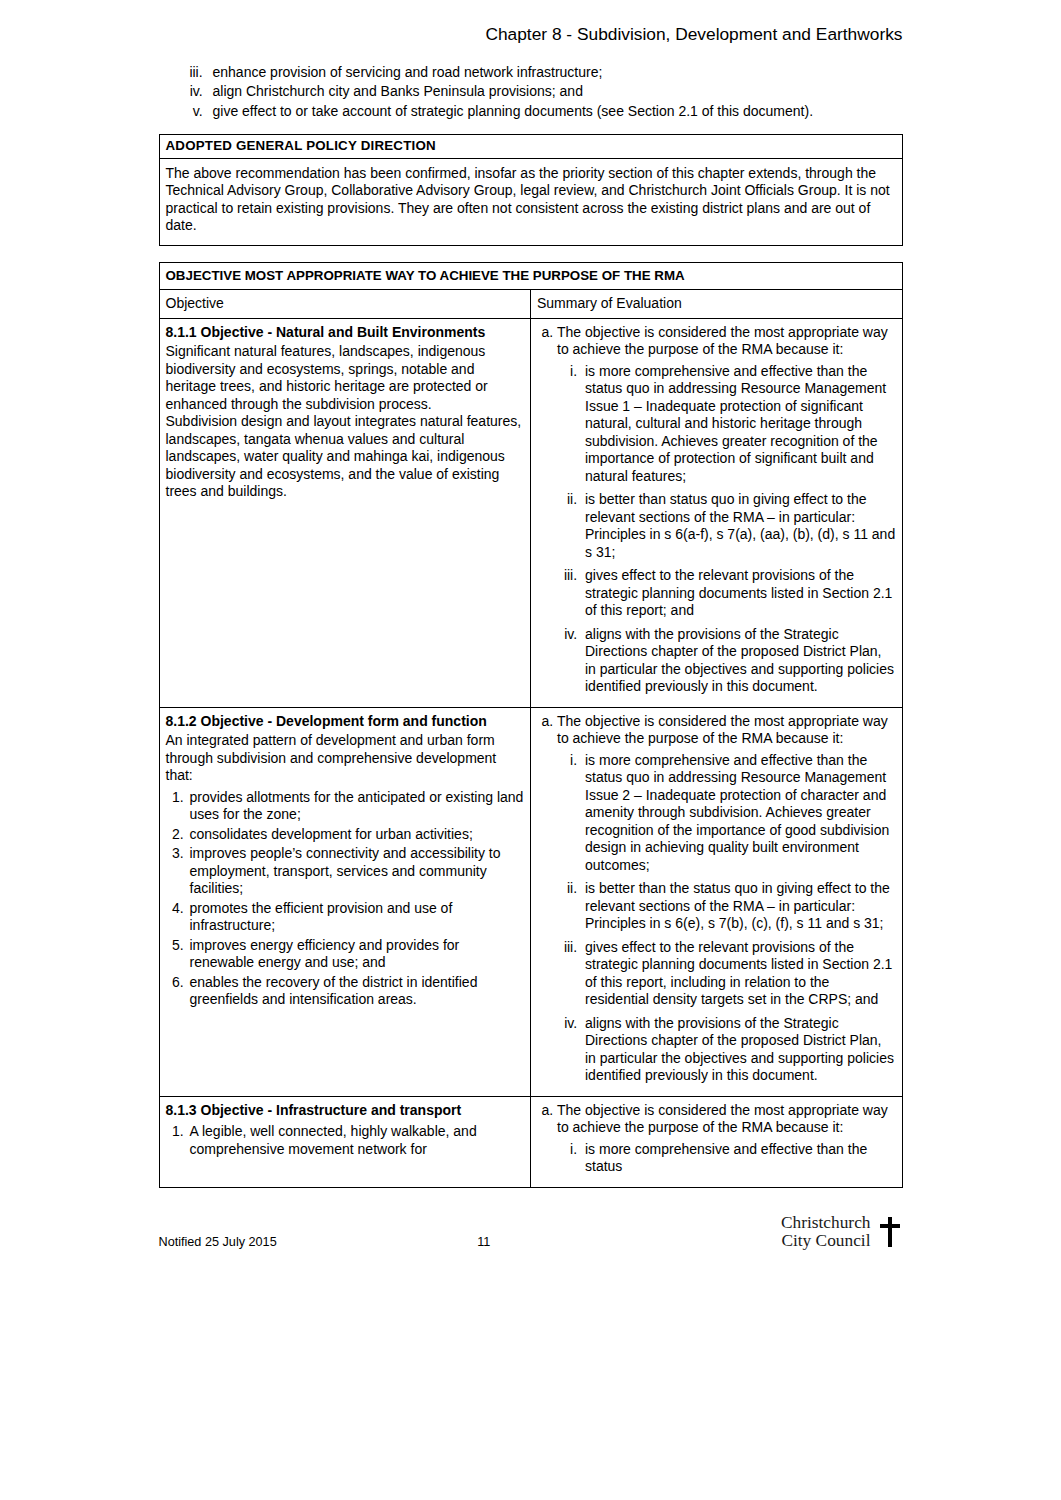Chapter 8 - Subdivision, Development and Earthworks
enhance provision of servicing and road network infrastructure;
align Christchurch city and Banks Peninsula provisions; and
give effect to or take account of strategic planning documents (see Section 2.1 of this document).
ADOPTED GENERAL POLICY DIRECTION
The above recommendation has been confirmed, insofar as the priority section of this chapter extends, through the Technical Advisory Group, Collaborative Advisory Group, legal review, and Christchurch Joint Officials Group. It is not practical to retain existing provisions. They are often not consistent across the existing district plans and are out of date.
| OBJECTIVE MOST APPROPRIATE WAY TO ACHIEVE THE PURPOSE OF THE RMA |
| --- |
| Objective | Summary of Evaluation |
| 8.1.1 Objective - Natural and Built Environments Significant natural features, landscapes, indigenous biodiversity and ecosystems, springs, notable and heritage trees, and historic heritage are protected or enhanced through the subdivision process. Subdivision design and layout integrates natural features, landscapes, tangata whenua values and cultural landscapes, water quality and mahinga kai, indigenous biodiversity and ecosystems, and the value of existing trees and buildings. | The objective is considered the most appropriate way to achieve the purpose of the RMA because it: is more comprehensive and effective than the status quo in addressing Resource Management Issue 1 – Inadequate protection of significant natural, cultural and historic heritage through subdivision. Achieves greater recognition of the importance of protection of significant built and natural features; is better than status quo in giving effect to the relevant sections of the RMA – in particular: Principles in s 6(a-f), s 7(a), (aa), (b), (d), s 11 and s 31; gives effect to the relevant provisions of the strategic planning documents listed in Section 2.1 of this report; and aligns with the provisions of the Strategic Directions chapter of the proposed District Plan, in particular the objectives and supporting policies identified previously in this document. |
| 8.1.2 Objective - Development form and function An integrated pattern of development and urban form through subdivision and comprehensive development that: provides allotments for the anticipated or existing land uses for the zone; consolidates development for urban activities; improves people’s connectivity and accessibility to employment, transport, services and community facilities; promotes the efficient provision and use of infrastructure; improves energy efficiency and provides for renewable energy and use; and enables the recovery of the district in identified greenfields and intensification areas. | The objective is considered the most appropriate way to achieve the purpose of the RMA because it: is more comprehensive and effective than the status quo in addressing Resource Management Issue 2 – Inadequate protection of character and amenity through subdivision. Achieves greater recognition of the importance of good subdivision design in achieving quality built environment outcomes; is better than the status quo in giving effect to the relevant sections of the RMA – in particular: Principles in s 6(e), s 7(b), (c), (f), s 11 and s 31; gives effect to the relevant provisions of the strategic planning documents listed in Section 2.1 of this report, including in relation to the residential density targets set in the CRPS; and aligns with the provisions of the Strategic Directions chapter of the proposed District Plan, in particular the objectives and supporting policies identified previously in this document. |
| 8.1.3 Objective - Infrastructure and transport A legible, well connected, highly walkable, and comprehensive movement network for | The objective is considered the most appropriate way to achieve the purpose of the RMA because it: is more comprehensive and effective than the status |
Notified 25 July 2015
11
Christchurch City Council